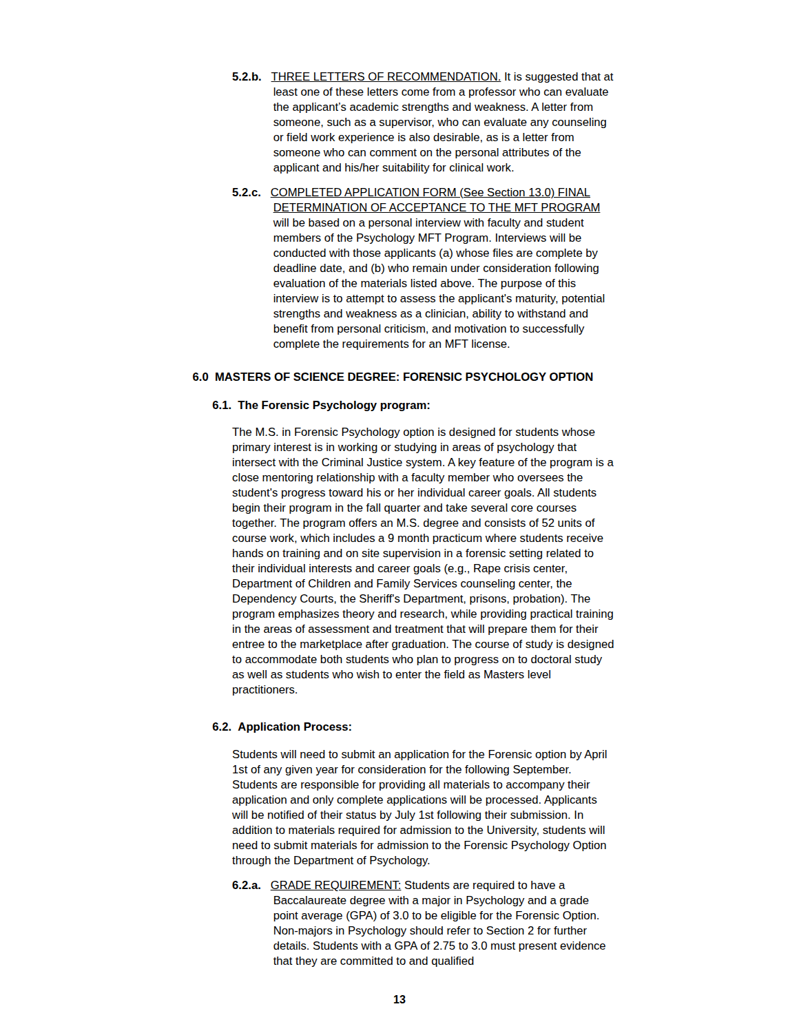5.2.b. THREE LETTERS OF RECOMMENDATION. It is suggested that at least one of these letters come from a professor who can evaluate the applicant’s academic strengths and weakness. A letter from someone, such as a supervisor, who can evaluate any counseling or field work experience is also desirable, as is a letter from someone who can comment on the personal attributes of the applicant and his/her suitability for clinical work.
5.2.c. COMPLETED APPLICATION FORM (See Section 13.0) FINAL DETERMINATION OF ACCEPTANCE TO THE MFT PROGRAM will be based on a personal interview with faculty and student members of the Psychology MFT Program. Interviews will be conducted with those applicants (a) whose files are complete by deadline date, and (b) who remain under consideration following evaluation of the materials listed above. The purpose of this interview is to attempt to assess the applicant's maturity, potential strengths and weakness as a clinician, ability to withstand and benefit from personal criticism, and motivation to successfully complete the requirements for an MFT license.
6.0 MASTERS OF SCIENCE DEGREE: FORENSIC PSYCHOLOGY OPTION
6.1. The Forensic Psychology program:
The M.S. in Forensic Psychology option is designed for students whose primary interest is in working or studying in areas of psychology that intersect with the Criminal Justice system. A key feature of the program is a close mentoring relationship with a faculty member who oversees the student's progress toward his or her individual career goals. All students begin their program in the fall quarter and take several core courses together. The program offers an M.S. degree and consists of 52 units of course work, which includes a 9 month practicum where students receive hands on training and on site supervision in a forensic setting related to their individual interests and career goals (e.g., Rape crisis center, Department of Children and Family Services counseling center, the Dependency Courts, the Sheriff's Department, prisons, probation). The program emphasizes theory and research, while providing practical training in the areas of assessment and treatment that will prepare them for their entree to the marketplace after graduation. The course of study is designed to accommodate both students who plan to progress on to doctoral study as well as students who wish to enter the field as Masters level practitioners.
6.2. Application Process:
Students will need to submit an application for the Forensic option by April 1st of any given year for consideration for the following September. Students are responsible for providing all materials to accompany their application and only complete applications will be processed. Applicants will be notified of their status by July 1st following their submission. In addition to materials required for admission to the University, students will need to submit materials for admission to the Forensic Psychology Option through the Department of Psychology.
6.2.a. GRADE REQUIREMENT: Students are required to have a Baccalaureate degree with a major in Psychology and a grade point average (GPA) of 3.0 to be eligible for the Forensic Option. Non-majors in Psychology should refer to Section 2 for further details. Students with a GPA of 2.75 to 3.0 must present evidence that they are committed to and qualified
13